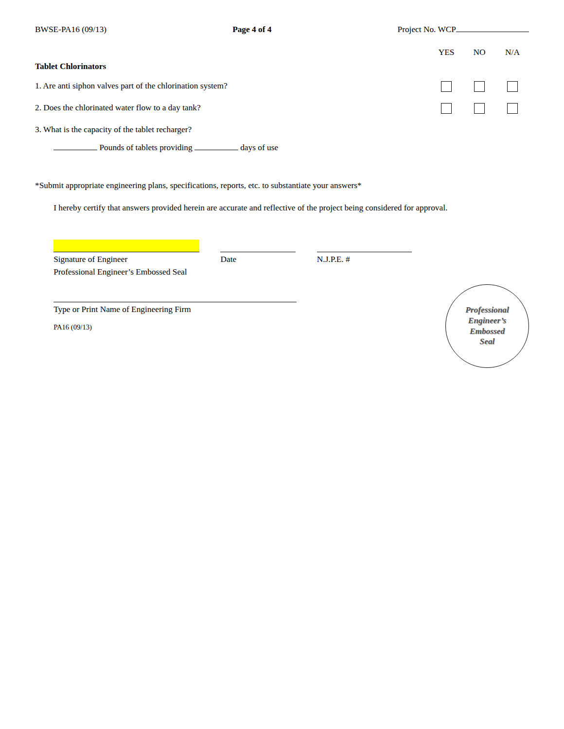BWSE-PA16 (09/13)
Page 4 of 4
Project No. WCP
YES NO N/A
Tablet Chlorinators
1. Are anti siphon valves part of the chlorination system?
2. Does the chlorinated water flow to a day tank?
3. What is the capacity of the tablet recharger?
Pounds of tablets providing days of use
*Submit appropriate engineering plans, specifications, reports, etc. to substantiate your answers*
I hereby certify that answers provided herein are accurate and reflective of the project being considered for approval.
Signature of Engineer
Date
N.J.P.E. #
Professional Engineer’s Embossed Seal
Type or Print Name of Engineering Firm
PA16 (09/13)
Professional
Engineer’s
Embossed
Seal